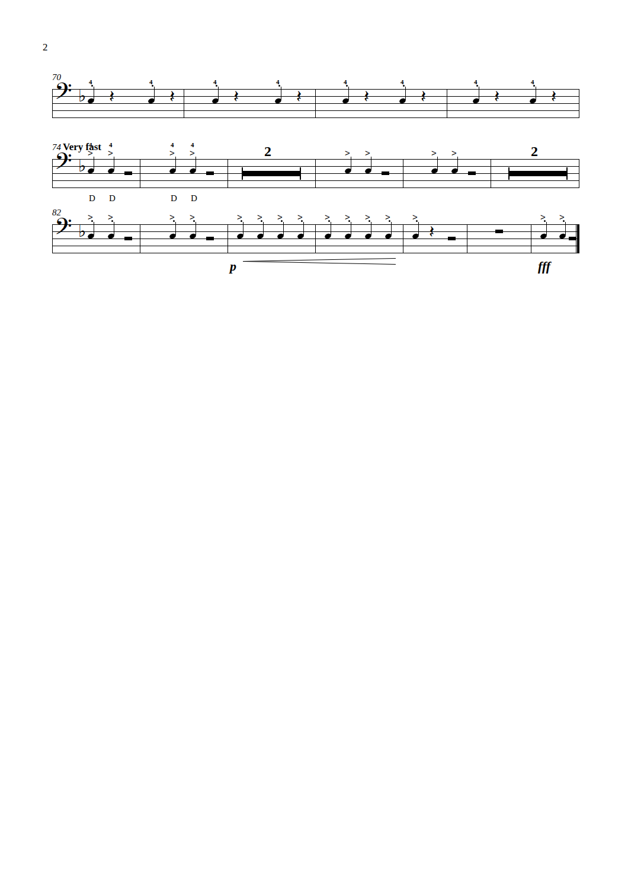2
70
𝄢
♭
4
𝄽
4
𝄽
4
𝄽
4
𝄽
4
𝄽
4
𝄽
4
𝄽
4
𝄽
74
Very fast
𝄢
♭
4
4
>
>
D
D
4
4
>
>
D
D
2
>
>
>
>
2
82
𝄢
♭
>
>
>
>
>
>
>
>
>
>
>
>
>
𝄽
>
>
p
fff